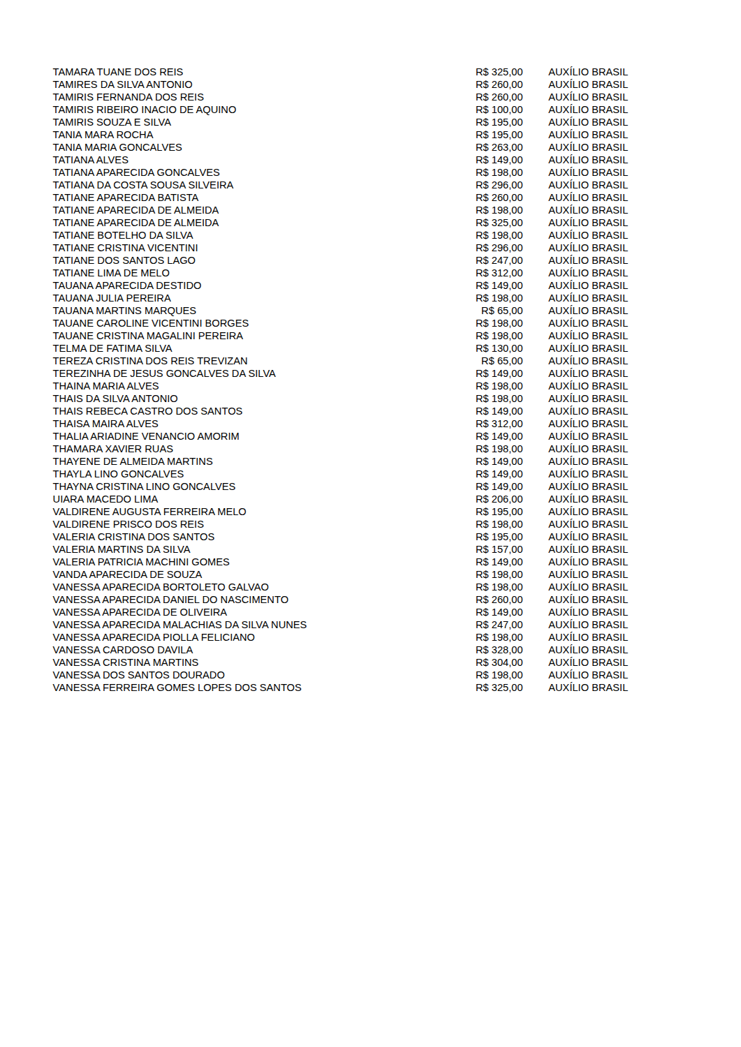| TAMARA TUANE DOS REIS | R$ 325,00 | AUXÍLIO BRASIL |
| TAMIRES DA SILVA ANTONIO | R$ 260,00 | AUXÍLIO BRASIL |
| TAMIRIS FERNANDA DOS REIS | R$ 260,00 | AUXÍLIO BRASIL |
| TAMIRIS RIBEIRO INACIO DE AQUINO | R$ 100,00 | AUXÍLIO BRASIL |
| TAMIRIS SOUZA E SILVA | R$ 195,00 | AUXÍLIO BRASIL |
| TANIA MARA ROCHA | R$ 195,00 | AUXÍLIO BRASIL |
| TANIA MARIA GONCALVES | R$ 263,00 | AUXÍLIO BRASIL |
| TATIANA ALVES | R$ 149,00 | AUXÍLIO BRASIL |
| TATIANA APARECIDA GONCALVES | R$ 198,00 | AUXÍLIO BRASIL |
| TATIANA DA COSTA SOUSA SILVEIRA | R$ 296,00 | AUXÍLIO BRASIL |
| TATIANE APARECIDA BATISTA | R$ 260,00 | AUXÍLIO BRASIL |
| TATIANE APARECIDA DE ALMEIDA | R$ 198,00 | AUXÍLIO BRASIL |
| TATIANE APARECIDA DE ALMEIDA | R$ 325,00 | AUXÍLIO BRASIL |
| TATIANE BOTELHO DA SILVA | R$ 198,00 | AUXÍLIO BRASIL |
| TATIANE CRISTINA VICENTINI | R$ 296,00 | AUXÍLIO BRASIL |
| TATIANE DOS SANTOS LAGO | R$ 247,00 | AUXÍLIO BRASIL |
| TATIANE LIMA DE MELO | R$ 312,00 | AUXÍLIO BRASIL |
| TAUANA APARECIDA DESTIDO | R$ 149,00 | AUXÍLIO BRASIL |
| TAUANA JULIA PEREIRA | R$ 198,00 | AUXÍLIO BRASIL |
| TAUANA MARTINS MARQUES | R$ 65,00 | AUXÍLIO BRASIL |
| TAUANE CAROLINE VICENTINI BORGES | R$ 198,00 | AUXÍLIO BRASIL |
| TAUANE CRISTINA MAGALINI PEREIRA | R$ 198,00 | AUXÍLIO BRASIL |
| TELMA DE FATIMA SILVA | R$ 130,00 | AUXÍLIO BRASIL |
| TEREZA CRISTINA DOS REIS TREVIZAN | R$ 65,00 | AUXÍLIO BRASIL |
| TEREZINHA DE JESUS GONCALVES DA SILVA | R$ 149,00 | AUXÍLIO BRASIL |
| THAINA MARIA ALVES | R$ 198,00 | AUXÍLIO BRASIL |
| THAIS DA SILVA ANTONIO | R$ 198,00 | AUXÍLIO BRASIL |
| THAIS REBECA CASTRO DOS SANTOS | R$ 149,00 | AUXÍLIO BRASIL |
| THAISA MAIRA ALVES | R$ 312,00 | AUXÍLIO BRASIL |
| THALIA ARIADINE VENANCIO AMORIM | R$ 149,00 | AUXÍLIO BRASIL |
| THAMARA XAVIER RUAS | R$ 198,00 | AUXÍLIO BRASIL |
| THAYENE DE ALMEIDA MARTINS | R$ 149,00 | AUXÍLIO BRASIL |
| THAYLA LINO GONCALVES | R$ 149,00 | AUXÍLIO BRASIL |
| THAYNA CRISTINA LINO GONCALVES | R$ 149,00 | AUXÍLIO BRASIL |
| UIARA MACEDO LIMA | R$ 206,00 | AUXÍLIO BRASIL |
| VALDIRENE AUGUSTA FERREIRA MELO | R$ 195,00 | AUXÍLIO BRASIL |
| VALDIRENE PRISCO DOS REIS | R$ 198,00 | AUXÍLIO BRASIL |
| VALERIA CRISTINA DOS SANTOS | R$ 195,00 | AUXÍLIO BRASIL |
| VALERIA MARTINS DA SILVA | R$ 157,00 | AUXÍLIO BRASIL |
| VALERIA PATRICIA MACHINI GOMES | R$ 149,00 | AUXÍLIO BRASIL |
| VANDA APARECIDA DE SOUZA | R$ 198,00 | AUXÍLIO BRASIL |
| VANESSA APARECIDA BORTOLETO GALVAO | R$ 198,00 | AUXÍLIO BRASIL |
| VANESSA APARECIDA DANIEL DO NASCIMENTO | R$ 260,00 | AUXÍLIO BRASIL |
| VANESSA APARECIDA DE OLIVEIRA | R$ 149,00 | AUXÍLIO BRASIL |
| VANESSA APARECIDA MALACHIAS DA SILVA NUNES | R$ 247,00 | AUXÍLIO BRASIL |
| VANESSA APARECIDA PIOLLA FELICIANO | R$ 198,00 | AUXÍLIO BRASIL |
| VANESSA CARDOSO DAVILA | R$ 328,00 | AUXÍLIO BRASIL |
| VANESSA CRISTINA MARTINS | R$ 304,00 | AUXÍLIO BRASIL |
| VANESSA DOS SANTOS DOURADO | R$ 198,00 | AUXÍLIO BRASIL |
| VANESSA FERREIRA GOMES LOPES DOS SANTOS | R$ 325,00 | AUXÍLIO BRASIL |